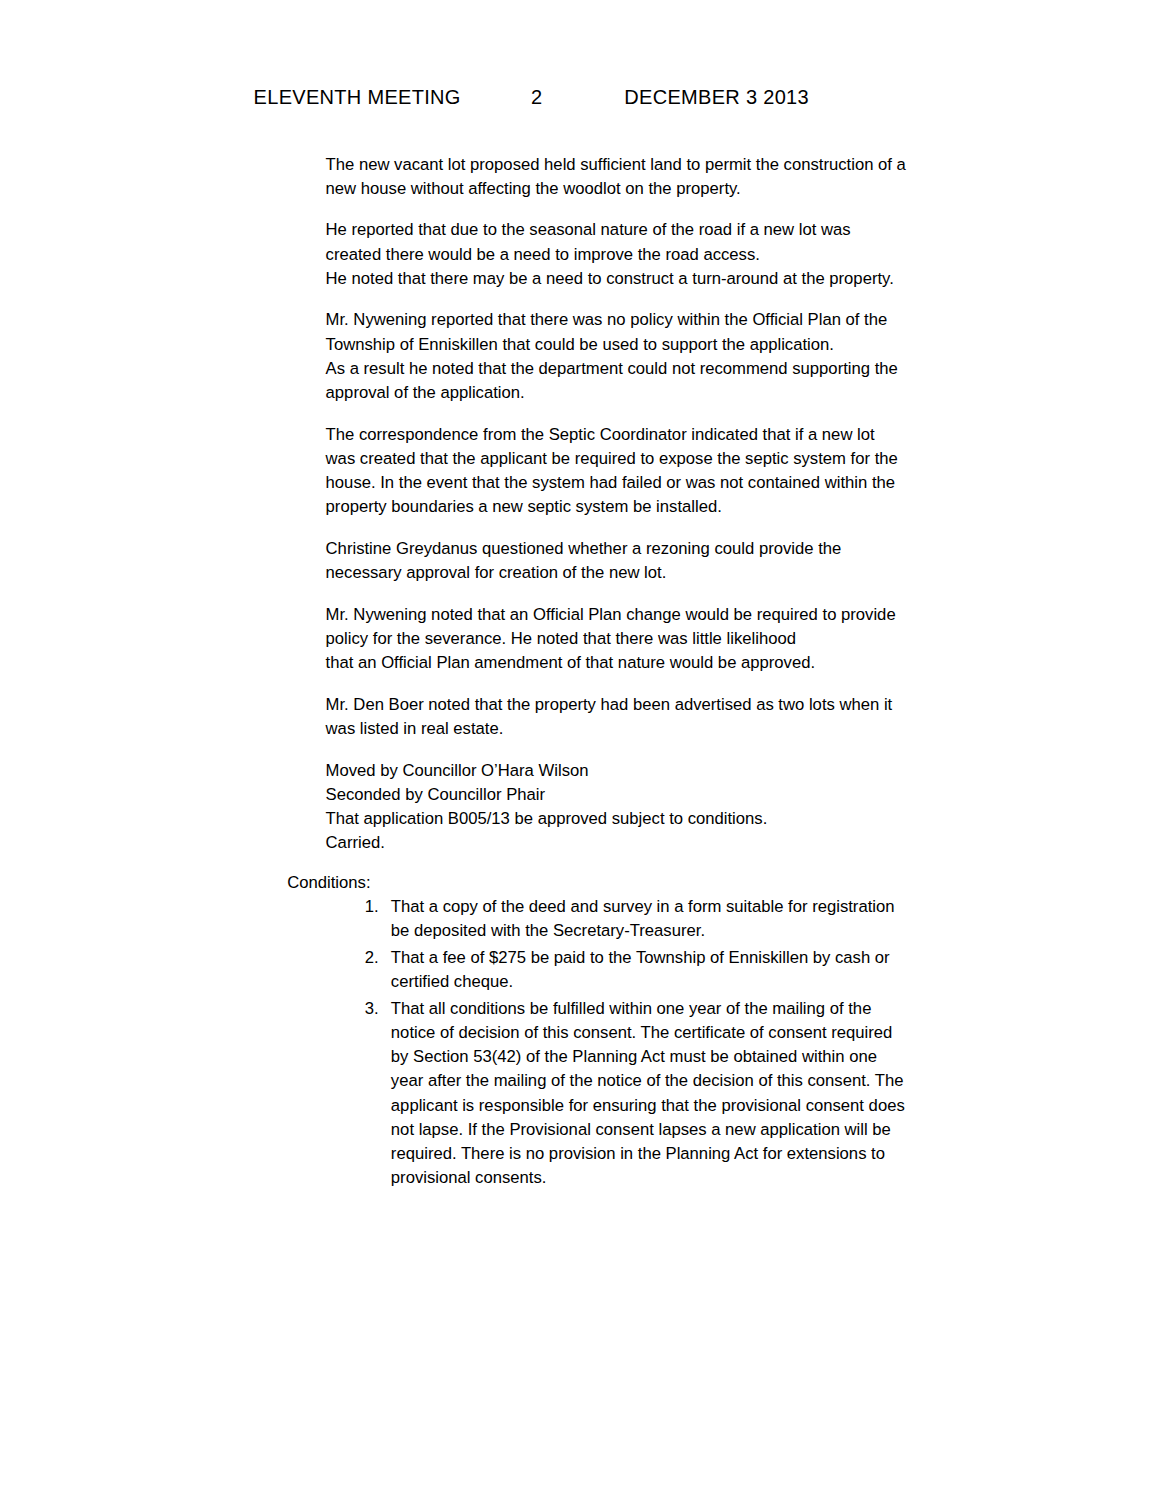ELEVENTH MEETING 2 DECEMBER 3 2013
The new vacant lot proposed held sufficient land to permit the construction of a new house without affecting the woodlot on the property.
He reported that due to the seasonal nature of the road if a new lot was created there would be a need to improve the road access.
He noted that there may be a need to construct a turn-around at the property.
Mr. Nywening reported that there was no policy within the Official Plan of the Township of Enniskillen that could be used to support the application.
As a result he noted that the department could not recommend supporting the approval of the application.
The correspondence from the Septic Coordinator indicated that if a new lot was created that the applicant be required to expose the septic system for the house. In the event that the system had failed or was not contained within the property boundaries a new septic system be installed.
Christine Greydanus questioned whether a rezoning could provide the necessary approval for creation of the new lot.
Mr. Nywening noted that an Official Plan change would be required to provide policy for the severance. He noted that there was little likelihood
that an Official Plan amendment of that nature would be approved.
Mr. Den Boer noted that the property had been advertised as two lots when it was listed in real estate.
Moved by Councillor O’Hara Wilson
Seconded by Councillor Phair
That application B005/13 be approved subject to conditions.
Carried.
Conditions:
That a copy of the deed and survey in a form suitable for registration be deposited with the Secretary-Treasurer.
That a fee of $275 be paid to the Township of Enniskillen by cash or certified cheque.
That all conditions be fulfilled within one year of the mailing of the notice of decision of this consent. The certificate of consent required by Section 53(42) of the Planning Act must be obtained within one year after the mailing of the notice of the decision of this consent. The applicant is responsible for ensuring that the provisional consent does not lapse. If the Provisional consent lapses a new application will be required. There is no provision in the Planning Act for extensions to provisional consents.